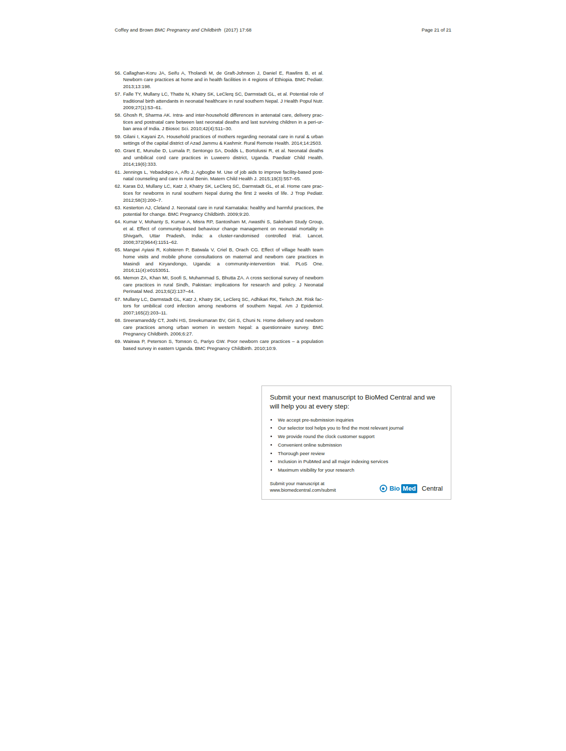Coffey and Brown BMC Pregnancy and Childbirth (2017) 17:68
Page 21 of 21
56. Callaghan-Koru JA, Seifu A, Tholandi M, de Graft-Johnson J, Daniel E, Rawlins B, et al. Newborn care practices at home and in health facilities in 4 regions of Ethiopia. BMC Pediatr. 2013;13:198.
57. Falle TY, Mullany LC, Thatte N, Khatry SK, LeClerq SC, Darmstadt GL, et al. Potential role of traditional birth attendants in neonatal healthcare in rural southern Nepal. J Health Popul Nutr. 2009;27(1):53–61.
58. Ghosh R, Sharma AK. Intra- and inter-household differences in antenatal care, delivery practices and postnatal care between last neonatal deaths and last surviving children in a peri-urban area of India. J Biosoc Sci. 2010;42(4):511–30.
59. Gilani I, Kayani ZA. Household practices of mothers regarding neonatal care in rural & urban settings of the capital district of Azad Jammu & Kashmir. Rural Remote Health. 2014;14:2503.
60. Grant E, Munube D, Lumala P, Sentongo SA, Dodds L, Bortolussi R, et al. Neonatal deaths and umbilical cord care practices in Luweero district, Uganda. Paediatr Child Health. 2014;19(6):333.
61. Jennings L, Yebadokpo A, Affo J, Agbogbe M. Use of job aids to improve facility-based postnatal counseling and care in rural Benin. Matern Child Health J. 2015;19(3):557–65.
62. Karas DJ, Mullany LC, Katz J, Khatry SK, LeClerq SC, Darmstadt GL, et al. Home care practices for newborns in rural southern Nepal during the first 2 weeks of life. J Trop Pediatr. 2012;58(3):200–7.
63. Kesterton AJ, Cleland J. Neonatal care in rural Karnataka: healthy and harmful practices, the potential for change. BMC Pregnancy Childbirth. 2009;9:20.
64. Kumar V, Mohanty S, Kumar A, Misra RP, Santosham M, Awasthi S, Saksham Study Group, et al. Effect of community-based behaviour change management on neonatal mortality in Shivgarh, Uttar Pradesh, India: a cluster-randomised controlled trial. Lancet. 2008;372(9644):1151–62.
65. Mangwi Ayiasi R, Kolsteren P, Batwala V, Criel B, Orach CG. Effect of village health team home visits and mobile phone consultations on maternal and newborn care practices in Masindi and Kiryandongo, Uganda: a community-intervention trial. PLoS One. 2016;11(4):e0153051.
66. Memon ZA, Khan MI, Soofi S, Muhammad S, Bhutta ZA. A cross sectional survey of newborn care practices in rural Sindh, Pakistan: implications for research and policy. J Neonatal Perinatal Med. 2013;6(2):137–44.
67. Mullany LC, Darmstadt GL, Katz J, Khatry SK, LeClerq SC, Adhikari RK, Tielsch JM. Risk factors for umbilical cord infection among newborns of southern Nepal. Am J Epidemiol. 2007;165(2):203–11.
68. Sreeramareddy CT, Joshi HS, Sreekumaran BV, Giri S, Chuni N. Home delivery and newborn care practices among urban women in western Nepal: a questionnaire survey. BMC Pregnancy Childbirth. 2006;6:27.
69. Waiswa P, Peterson S, Tomson G, Pariyo GW. Poor newborn care practices – a population based survey in eastern Uganda. BMC Pregnancy Childbirth. 2010;10:9.
Submit your next manuscript to BioMed Central and we will help you at every step:
We accept pre-submission inquiries
Our selector tool helps you to find the most relevant journal
We provide round the clock customer support
Convenient online submission
Thorough peer review
Inclusion in PubMed and all major indexing services
Maximum visibility for your research
Submit your manuscript at www.biomedcentral.com/submit
Bio Med Central